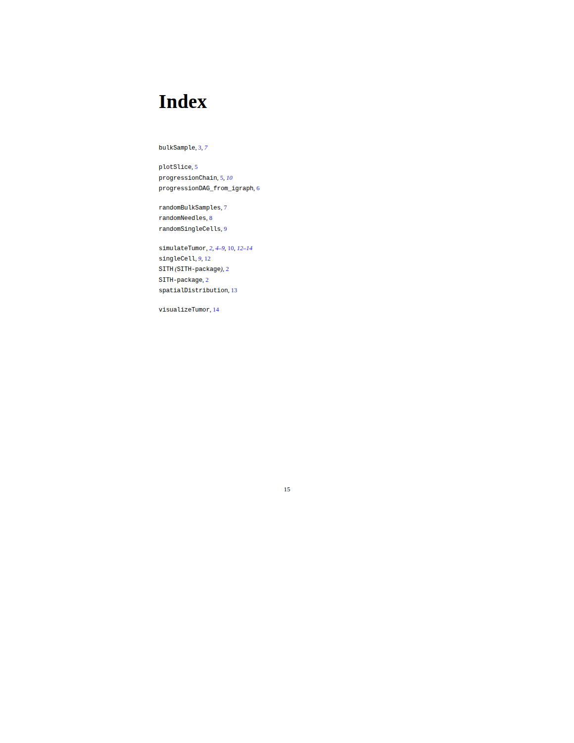Index
bulkSample, 3, 7
plotSlice, 5
progressionChain, 5, 10
progressionDAG_from_igraph, 6
randomBulkSamples, 7
randomNeedles, 8
randomSingleCells, 9
simulateTumor, 2, 4–9, 10, 12–14
singleCell, 9, 12
SITH (SITH-package), 2
SITH-package, 2
spatialDistribution, 13
visualizeTumor, 14
15